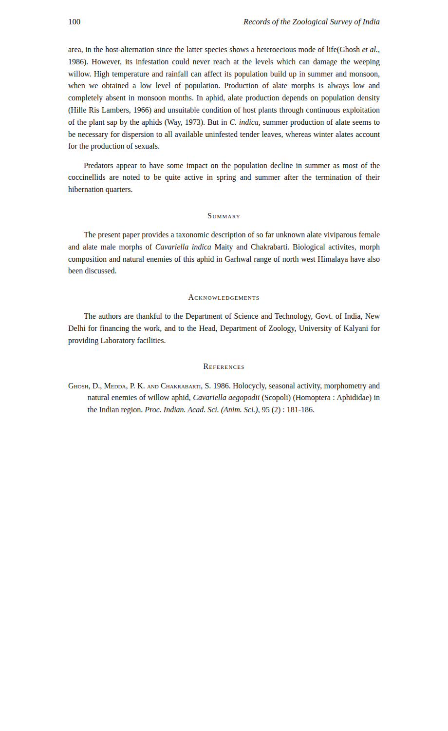100 Records of the Zoological Survey of India
area, in the host-alternation since the latter species shows a heteroecious mode of life(Ghosh et al., 1986). However, its infestation could never reach at the levels which can damage the weeping willow. High temperature and rainfall can affect its population build up in summer and monsoon, when we obtained a low level of population. Production of alate morphs is always low and completely absent in monsoon months. In aphid, alate production depends on population density (Hille Ris Lambers, 1966) and unsuitable condition of host plants through continuous exploitation of the plant sap by the aphids (Way, 1973). But in C. indica, summer production of alate seems to be necessary for dispersion to all available uninfested tender leaves, whereas winter alates account for the production of sexuals.
Predators appear to have some impact on the population decline in summer as most of the coccinellids are noted to be quite active in spring and summer after the termination of their hibernation quarters.
Summary
The present paper provides a taxonomic description of so far unknown alate viviparous female and alate male morphs of Cavariella indica Maity and Chakrabarti. Biological activites, morph composition and natural enemies of this aphid in Garhwal range of north west Himalaya have also been discussed.
Acknowledgements
The authors are thankful to the Department of Science and Technology, Govt. of India, New Delhi for financing the work, and to the Head, Department of Zoology, University of Kalyani for providing Laboratory facilities.
References
Ghosh, D., Medda, P. K. and Chakrabarti, S. 1986. Holocycly, seasonal activity, morphometry and natural enemies of willow aphid, Cavariella aegopodii (Scopoli) (Homoptera : Aphididae) in the Indian region. Proc. Indian. Acad. Sci. (Anim. Sci.), 95 (2) : 181-186.